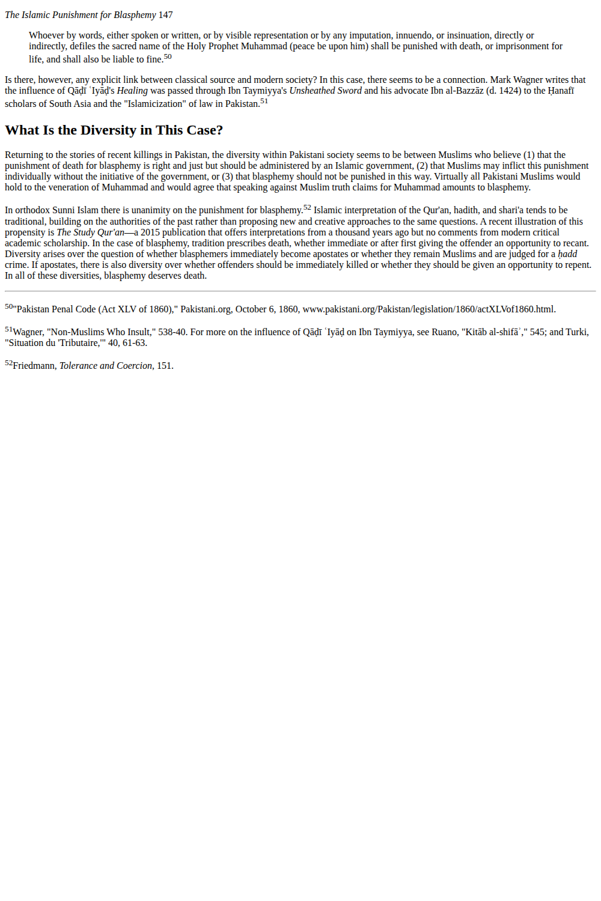The Islamic Punishment for Blasphemy 147
Whoever by words, either spoken or written, or by visible representation or by any imputation, innuendo, or insinuation, directly or indirectly, defiles the sacred name of the Holy Prophet Muhammad (peace be upon him) shall be punished with death, or imprisonment for life, and shall also be liable to fine.50
Is there, however, any explicit link between classical source and modern society? In this case, there seems to be a connection. Mark Wagner writes that the influence of Qāḍī ʿIyāḍ's Healing was passed through Ibn Taymiyya's Unsheathed Sword and his advocate Ibn al-Bazzāz (d. 1424) to the Ḥanafī scholars of South Asia and the "Islamicization" of law in Pakistan.51
What Is the Diversity in This Case?
Returning to the stories of recent killings in Pakistan, the diversity within Pakistani society seems to be between Muslims who believe (1) that the punishment of death for blasphemy is right and just but should be administered by an Islamic government, (2) that Muslims may inflict this punishment individually without the initiative of the government, or (3) that blasphemy should not be punished in this way. Virtually all Pakistani Muslims would hold to the veneration of Muhammad and would agree that speaking against Muslim truth claims for Muhammad amounts to blasphemy.
In orthodox Sunni Islam there is unanimity on the punishment for blasphemy.52 Islamic interpretation of the Qur'an, hadith, and shari'a tends to be traditional, building on the authorities of the past rather than proposing new and creative approaches to the same questions. A recent illustration of this propensity is The Study Qur'an—a 2015 publication that offers interpretations from a thousand years ago but no comments from modern critical academic scholarship. In the case of blasphemy, tradition prescribes death, whether immediate or after first giving the offender an opportunity to recant. Diversity arises over the question of whether blasphemers immediately become apostates or whether they remain Muslims and are judged for a ḥadd crime. If apostates, there is also diversity over whether offenders should be immediately killed or whether they should be given an opportunity to repent. In all of these diversities, blasphemy deserves death.
50"Pakistan Penal Code (Act XLV of 1860)," Pakistani.org, October 6, 1860, www.pakistani.org/Pakistan/legislation/1860/actXLVof1860.html.
51Wagner, "Non-Muslims Who Insult," 538-40. For more on the influence of Qāḍī ʿIyāḍ on Ibn Taymiyya, see Ruano, "Kitāb al-shifāʾ," 545; and Turki, "Situation du 'Tributaire,'" 40, 61-63.
52Friedmann, Tolerance and Coercion, 151.